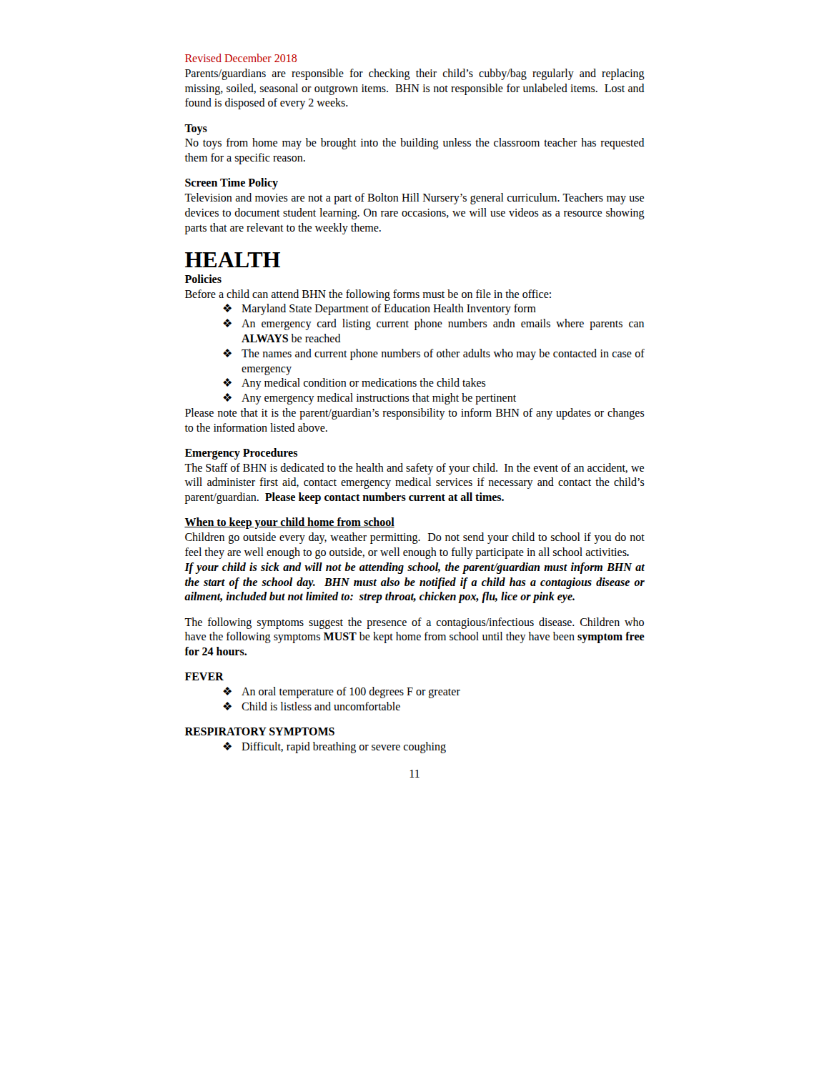Revised December 2018
Parents/guardians are responsible for checking their child’s cubby/bag regularly and replacing missing, soiled, seasonal or outgrown items. BHN is not responsible for unlabeled items. Lost and found is disposed of every 2 weeks.
Toys
No toys from home may be brought into the building unless the classroom teacher has requested them for a specific reason.
Screen Time Policy
Television and movies are not a part of Bolton Hill Nursery’s general curriculum. Teachers may use devices to document student learning. On rare occasions, we will use videos as a resource showing parts that are relevant to the weekly theme.
HEALTH
Policies
Before a child can attend BHN the following forms must be on file in the office:
Maryland State Department of Education Health Inventory form
An emergency card listing current phone numbers andn emails where parents can ALWAYS be reached
The names and current phone numbers of other adults who may be contacted in case of emergency
Any medical condition or medications the child takes
Any emergency medical instructions that might be pertinent
Please note that it is the parent/guardian’s responsibility to inform BHN of any updates or changes to the information listed above.
Emergency Procedures
The Staff of BHN is dedicated to the health and safety of your child. In the event of an accident, we will administer first aid, contact emergency medical services if necessary and contact the child’s parent/guardian. Please keep contact numbers current at all times.
When to keep your child home from school
Children go outside every day, weather permitting. Do not send your child to school if you do not feel they are well enough to go outside, or well enough to fully participate in all school activities.
If your child is sick and will not be attending school, the parent/guardian must inform BHN at the start of the school day. BHN must also be notified if a child has a contagious disease or ailment, included but not limited to: strep throat, chicken pox, flu, lice or pink eye.
The following symptoms suggest the presence of a contagious/infectious disease. Children who have the following symptoms MUST be kept home from school until they have been symptom free for 24 hours.
FEVER
An oral temperature of 100 degrees F or greater
Child is listless and uncomfortable
RESPIRATORY SYMPTOMS
Difficult, rapid breathing or severe coughing
11